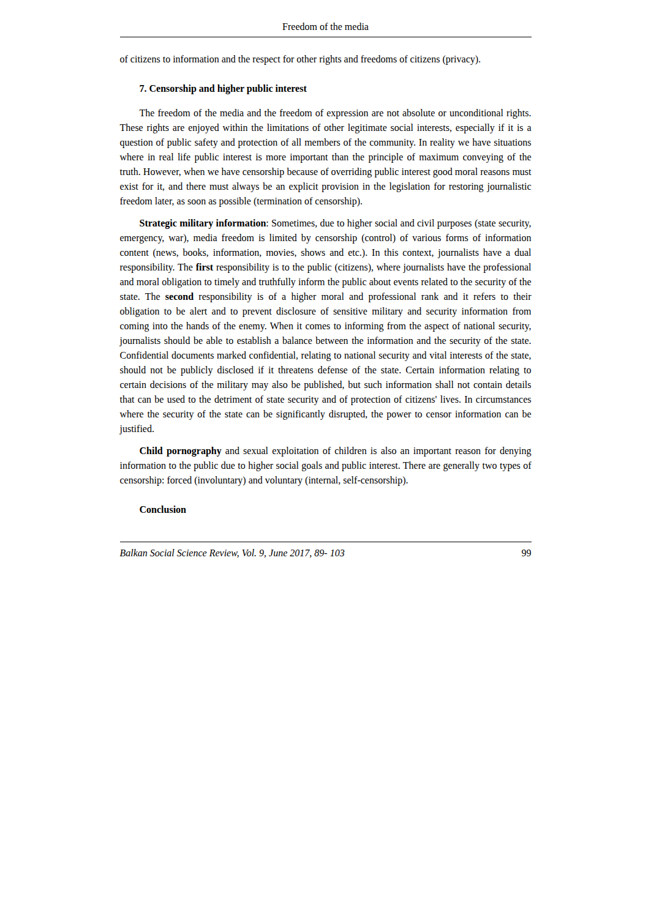Freedom of the media
of citizens to information and the respect for other rights and freedoms of citizens (privacy).
7. Censorship and higher public interest
The freedom of the media and the freedom of expression are not absolute or unconditional rights. These rights are enjoyed within the limitations of other legitimate social interests, especially if it is a question of public safety and protection of all members of the community. In reality we have situations where in real life public interest is more important than the principle of maximum conveying of the truth. However, when we have censorship because of overriding public interest good moral reasons must exist for it, and there must always be an explicit provision in the legislation for restoring journalistic freedom later, as soon as possible (termination of censorship).
Strategic military information: Sometimes, due to higher social and civil purposes (state security, emergency, war), media freedom is limited by censorship (control) of various forms of information content (news, books, information, movies, shows and etc.). In this context, journalists have a dual responsibility. The first responsibility is to the public (citizens), where journalists have the professional and moral obligation to timely and truthfully inform the public about events related to the security of the state. The second responsibility is of a higher moral and professional rank and it refers to their obligation to be alert and to prevent disclosure of sensitive military and security information from coming into the hands of the enemy. When it comes to informing from the aspect of national security, journalists should be able to establish a balance between the information and the security of the state. Confidential documents marked confidential, relating to national security and vital interests of the state, should not be publicly disclosed if it threatens defense of the state. Certain information relating to certain decisions of the military may also be published, but such information shall not contain details that can be used to the detriment of state security and of protection of citizens' lives. In circumstances where the security of the state can be significantly disrupted, the power to censor information can be justified.
Child pornography and sexual exploitation of children is also an important reason for denying information to the public due to higher social goals and public interest. There are generally two types of censorship: forced (involuntary) and voluntary (internal, self-censorship).
Conclusion
Balkan Social Science Review, Vol. 9, June 2017, 89- 103 99